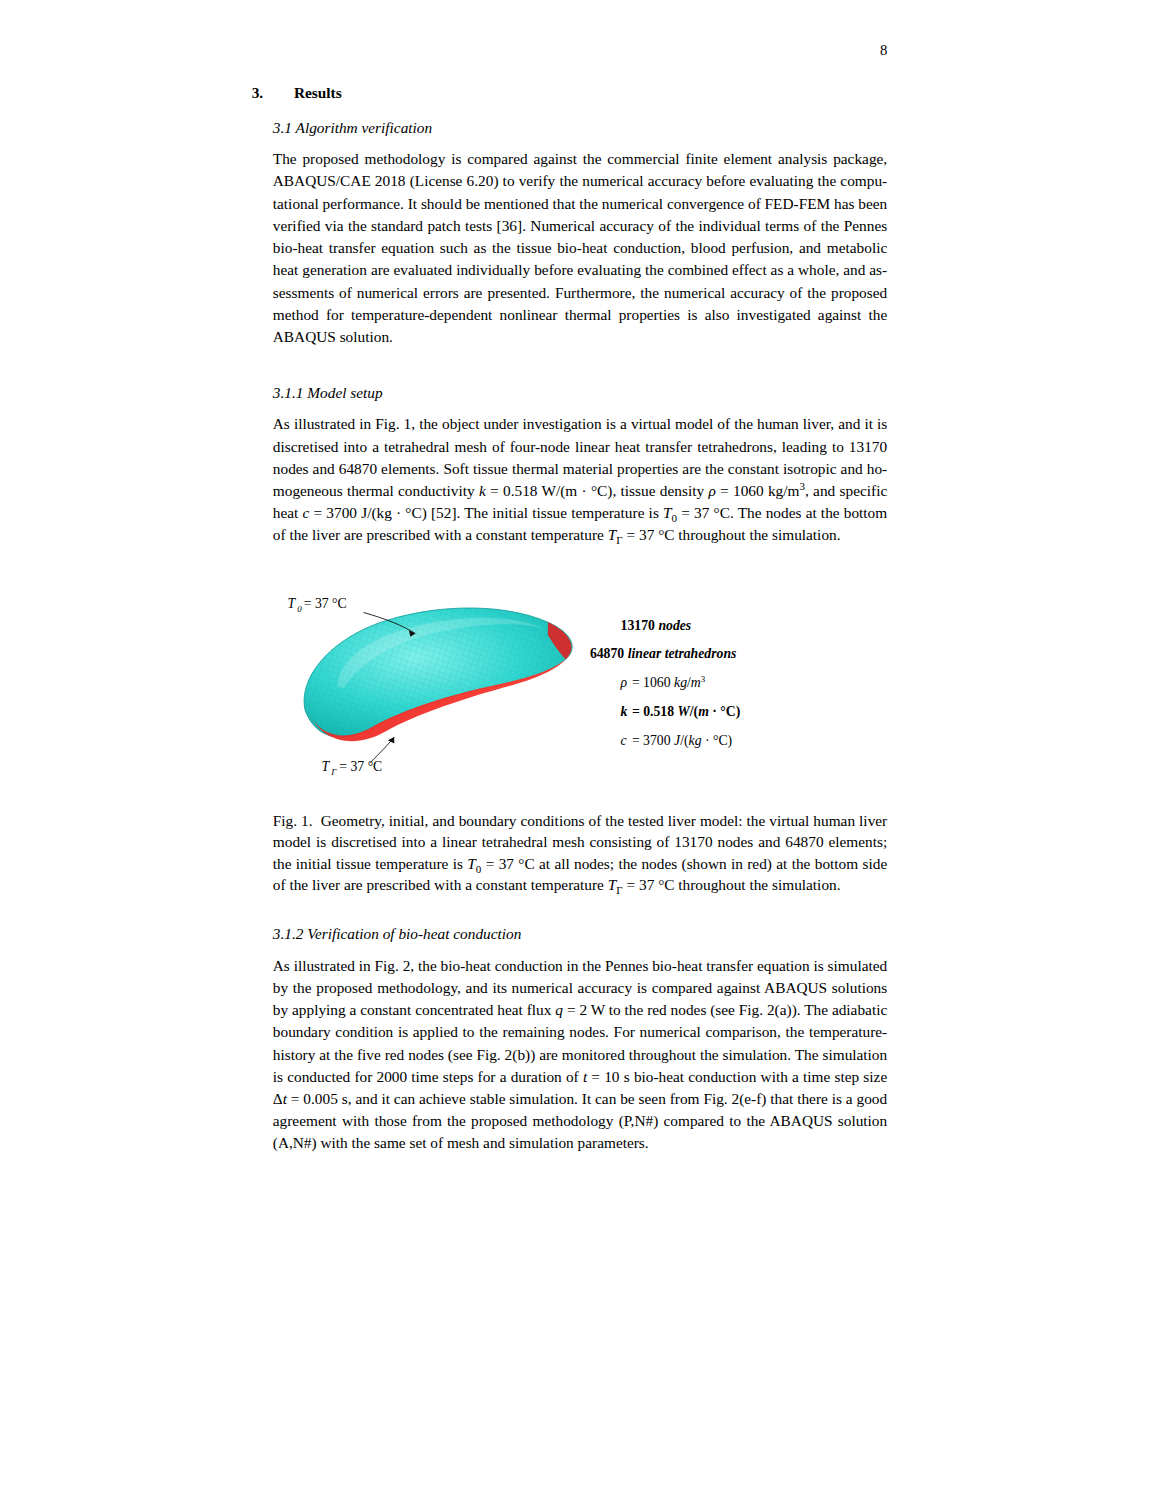8
3. Results
3.1 Algorithm verification
The proposed methodology is compared against the commercial finite element analysis package, ABAQUS/CAE 2018 (License 6.20) to verify the numerical accuracy before evaluating the computational performance. It should be mentioned that the numerical convergence of FED-FEM has been verified via the standard patch tests [36]. Numerical accuracy of the individual terms of the Pennes bio-heat transfer equation such as the tissue bio-heat conduction, blood perfusion, and metabolic heat generation are evaluated individually before evaluating the combined effect as a whole, and assessments of numerical errors are presented. Furthermore, the numerical accuracy of the proposed method for temperature-dependent nonlinear thermal properties is also investigated against the ABAQUS solution.
3.1.1 Model setup
As illustrated in Fig. 1, the object under investigation is a virtual model of the human liver, and it is discretised into a tetrahedral mesh of four-node linear heat transfer tetrahedrons, leading to 13170 nodes and 64870 elements. Soft tissue thermal material properties are the constant isotropic and homogeneous thermal conductivity k = 0.518 W/(m · °C), tissue density ρ = 1060 kg/m3, and specific heat c = 3700 J/(kg · °C) [52]. The initial tissue temperature is T0 = 37 °C. The nodes at the bottom of the liver are prescribed with a constant temperature TΓ = 37 °C throughout the simulation.
T 0 = 37 °C T Γ = 37 °C 13170 nodes 64870 linear tetrahedrons ρ = 1060 kg/m3 k = 0.518 W/(m · °C) c = 3700 J/(kg · °C)
Fig. 1. Geometry, initial, and boundary conditions of the tested liver model: the virtual human liver model is discretised into a linear tetrahedral mesh consisting of 13170 nodes and 64870 elements; the initial tissue temperature is T0 = 37 °C at all nodes; the nodes (shown in red) at the bottom side of the liver are prescribed with a constant temperature TΓ = 37 °C throughout the simulation.
3.1.2 Verification of bio-heat conduction
As illustrated in Fig. 2, the bio-heat conduction in the Pennes bio-heat transfer equation is simulated by the proposed methodology, and its numerical accuracy is compared against ABAQUS solutions by applying a constant concentrated heat flux q = 2 W to the red nodes (see Fig. 2(a)). The adiabatic boundary condition is applied to the remaining nodes. For numerical comparison, the temperature-history at the five red nodes (see Fig. 2(b)) are monitored throughout the simulation. The simulation is conducted for 2000 time steps for a duration of t = 10 s bio-heat conduction with a time step size Δt = 0.005 s, and it can achieve stable simulation. It can be seen from Fig. 2(e-f) that there is a good agreement with those from the proposed methodology (P,N#) compared to the ABAQUS solution (A,N#) with the same set of mesh and simulation parameters.